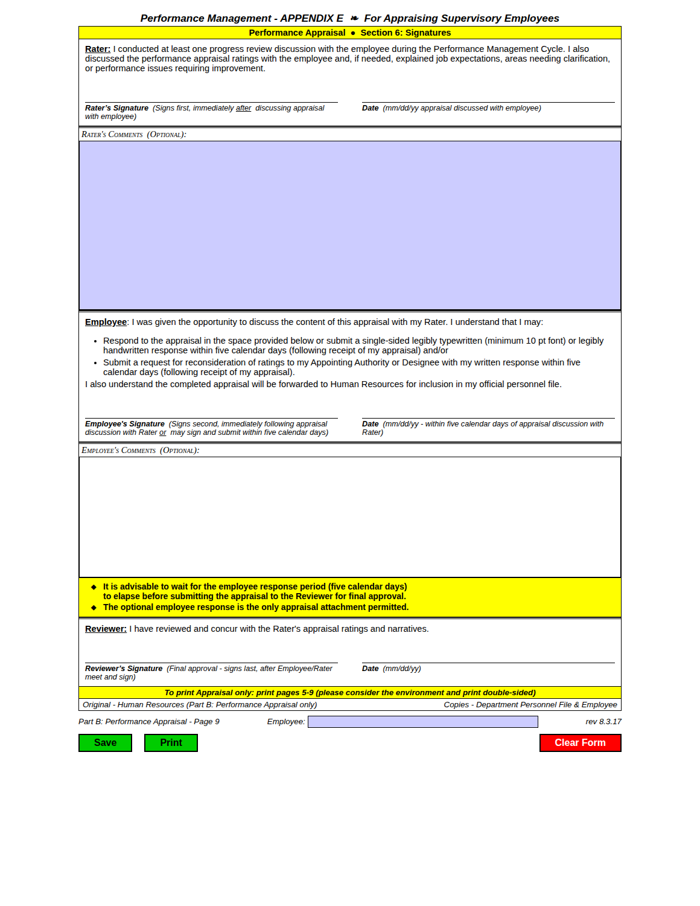Performance Management - APPENDIX E ❧ For Appraising Supervisory Employees
Performance Appraisal ● Section 6: Signatures
Rater: I conducted at least one progress review discussion with the employee during the Performance Management Cycle. I also discussed the performance appraisal ratings with the employee and, if needed, explained job expectations, areas needing clarification, or performance issues requiring improvement.
Rater’s Signature (Signs first, immediately after discussing appraisal with employee)
Date (mm/dd/yy appraisal discussed with employee)
Rater's Comments (Optional):
Employee: I was given the opportunity to discuss the content of this appraisal with my Rater. I understand that I may:
Respond to the appraisal in the space provided below or submit a single-sided legibly typewritten (minimum 10 pt font) or legibly handwritten response within five calendar days (following receipt of my appraisal) and/or
Submit a request for reconsideration of ratings to my Appointing Authority or Designee with my written response within five calendar days (following receipt of my appraisal).
I also understand the completed appraisal will be forwarded to Human Resources for inclusion in my official personnel file.
Employee's Signature (Signs second, immediately following appraisal discussion with Rater or may sign and submit within five calendar days)
Date (mm/dd/yy - within five calendar days of appraisal discussion with Rater)
Employee's Comments (Optional):
It is advisable to wait for the employee response period (five calendar days)
to elapse before submitting the appraisal to the Reviewer for final approval.
The optional employee response is the only appraisal attachment permitted.
Reviewer: I have reviewed and concur with the Rater's appraisal ratings and narratives.
Reviewer’s Signature (Final approval - signs last, after Employee/Rater meet and sign)
Date (mm/dd/yy)
To print Appraisal only: print pages 5-9 (please consider the environment and print double-sided)
Original - Human Resources (Part B: Performance Appraisal only) Copies - Department Personnel File & Employee
Part B: Performance Appraisal - Page 9 Employee: rev 8.3.17
Save
Print
Clear Form